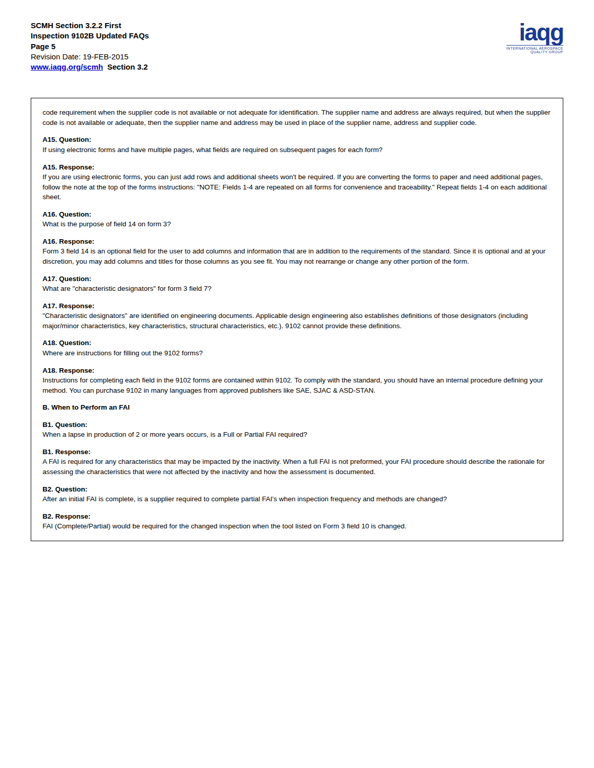SCMH Section 3.2.2 First
Inspection 9102B Updated FAQs
Page 5
Revision Date: 19-FEB-2015
www.iaqg.org/scmh Section 3.2
iaqg
INTERNATIONAL AEROSPACE
QUALITY GROUP
code requirement when the supplier code is not available or not adequate for identification. The supplier name and address are always required, but when the supplier code is not available or adequate, then the supplier name and address may be used in place of the supplier name, address and supplier code.
A15. Question:
If using electronic forms and have multiple pages, what fields are required on subsequent pages for each form?
A15. Response:
If you are using electronic forms, you can just add rows and additional sheets won't be required. If you are converting the forms to paper and need additional pages, follow the note at the top of the forms instructions: "NOTE: Fields 1-4 are repeated on all forms for convenience and traceability." Repeat fields 1-4 on each additional sheet.
A16. Question:
What is the purpose of field 14 on form 3?
A16. Response:
Form 3 field 14 is an optional field for the user to add columns and information that are in addition to the requirements of the standard. Since it is optional and at your discretion, you may add columns and titles for those columns as you see fit. You may not rearrange or change any other portion of the form.
A17. Question:
What are "characteristic designators" for form 3 field 7?
A17. Response:
"Characteristic designators" are identified on engineering documents. Applicable design engineering also establishes definitions of those designators (including major/minor characteristics, key characteristics, structural characteristics, etc.). 9102 cannot provide these definitions.
A18. Question:
Where are instructions for filling out the 9102 forms?
A18. Response:
Instructions for completing each field in the 9102 forms are contained within 9102. To comply with the standard, you should have an internal procedure defining your method. You can purchase 9102 in many languages from approved publishers like SAE, SJAC & ASD-STAN.
B. When to Perform an FAI
B1. Question:
When a lapse in production of 2 or more years occurs, is a Full or Partial FAI required?
B1. Response:
A FAI is required for any characteristics that may be impacted by the inactivity. When a full FAI is not preformed, your FAI procedure should describe the rationale for assessing the characteristics that were not affected by the inactivity and how the assessment is documented.
B2. Question:
After an initial FAI is complete, is a supplier required to complete partial FAI's when inspection frequency and methods are changed?
B2. Response:
FAI (Complete/Partial) would be required for the changed inspection when the tool listed on Form 3 field 10 is changed.